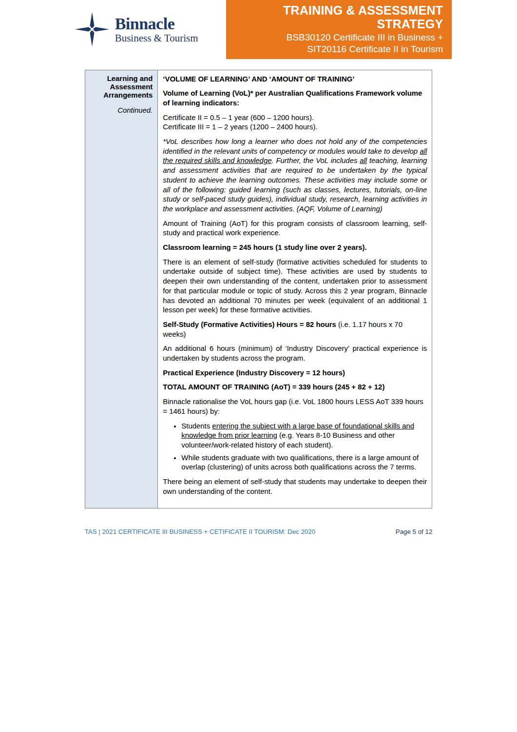Binnacle Business & Tourism
TRAINING & ASSESSMENT STRATEGY
BSB30120 Certificate III in Business +
SIT20116 Certificate II in Tourism
| Learning and Assessment Arrangements Continued. | ‘VOLUME OF LEARNING’ AND ‘AMOUNT OF TRAINING’ Volume of Learning (VoL)* per Australian Qualifications Framework volume of learning indicators: Certificate II = 0.5 – 1 year (600 – 1200 hours). Certificate III = 1 – 2 years (1200 – 2400 hours). *VoL describes how long a learner who does not hold any of the competencies identified in the relevant units of competency or modules would take to develop all the required skills and knowledge . Further, the VoL includes all teaching, learning and assessment activities that are required to be undertaken by the typical student to achieve the learning outcomes. These activities may include some or all of the following: guided learning (such as classes, lectures, tutorials, on-line study or self-paced study guides), individual study, research, learning activities in the workplace and assessment activities. (AQF, Volume of Learning) Amount of Training (AoT) for this program consists of classroom learning, self-study and practical work experience. Classroom learning = 245 hours (1 study line over 2 years). There is an element of self-study (formative activities scheduled for students to undertake outside of subject time). These activities are used by students to deepen their own understanding of the content, undertaken prior to assessment for that particular module or topic of study. Across this 2 year program, Binnacle has devoted an additional 70 minutes per week (equivalent of an additional 1 lesson per week) for these formative activities. Self-Study (Formative Activities) Hours = 82 hours (i.e. 1.17 hours x 70 weeks) An additional 6 hours (minimum) of ‘Industry Discovery’ practical experience is undertaken by students across the program. Practical Experience (Industry Discovery = 12 hours) TOTAL AMOUNT OF TRAINING (AoT) = 339 hours (245 + 82 + 12) Binnacle rationalise the VoL hours gap (i.e. VoL 1800 hours LESS AoT 339 hours = 1461 hours) by: Students entering the subject with a large base of foundational skills and knowledge from prior learning (e.g. Years 8-10 Business and other volunteer/work-related history of each student). While students graduate with two qualifications, there is a large amount of overlap (clustering) of units across both qualifications across the 7 terms. There being an element of self-study that students may undertake to deepen their own understanding of the content. |
TAS | 2021 CERTIFICATE III BUSINESS + CETIFICATE II TOURISM: Dec 2020
Page 5 of 12